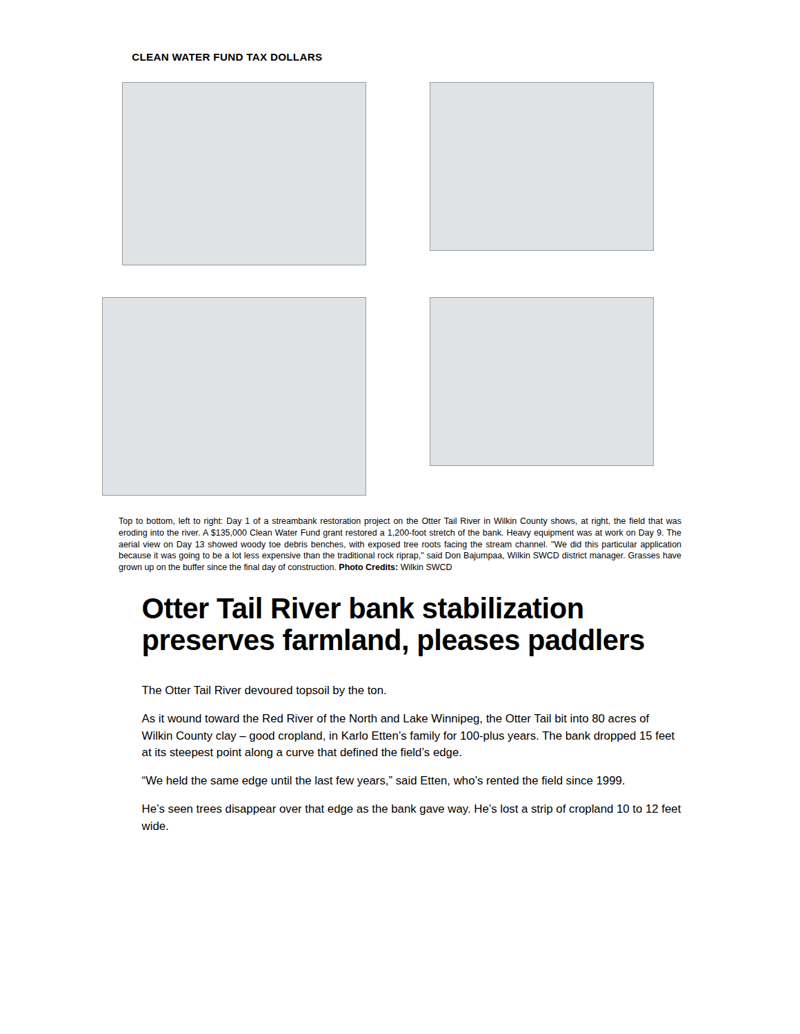CLEAN WATER FUND TAX DOLLARS
Top to bottom, left to right: Day 1 of a streambank restoration project on the Otter Tail River in Wilkin County shows, at right, the field that was eroding into the river. A $135,000 Clean Water Fund grant restored a 1,200-foot stretch of the bank. Heavy equipment was at work on Day 9. The aerial view on Day 13 showed woody toe debris benches, with exposed tree roots facing the stream channel. "We did this particular application because it was going to be a lot less expensive than the traditional rock riprap," said Don Bajumpaa, Wilkin SWCD district manager. Grasses have grown up on the buffer since the final day of construction. Photo Credits: Wilkin SWCD
Otter Tail River bank stabilization preserves farmland, pleases paddlers
The Otter Tail River devoured topsoil by the ton.
As it wound toward the Red River of the North and Lake Winnipeg, the Otter Tail bit into 80 acres of Wilkin County clay – good cropland, in Karlo Etten’s family for 100-plus years. The bank dropped 15 feet at its steepest point along a curve that defined the field’s edge.
“We held the same edge until the last few years,” said Etten, who’s rented the field since 1999.
He’s seen trees disappear over that edge as the bank gave way. He’s lost a strip of cropland 10 to 12 feet wide.